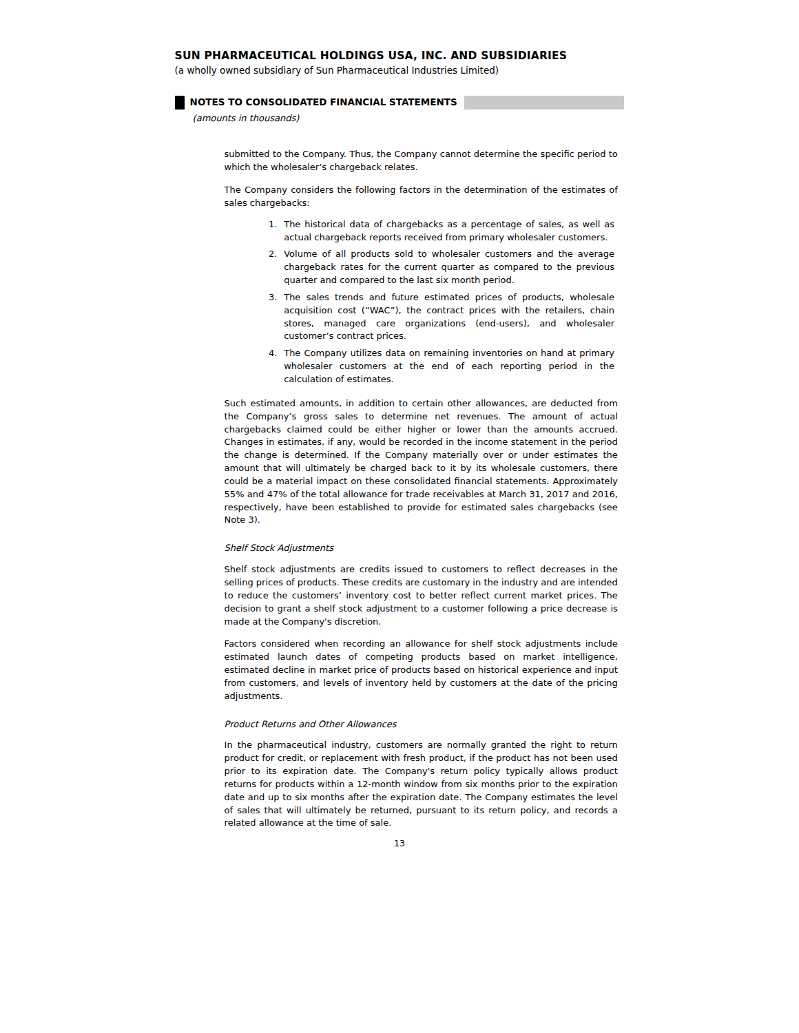SUN PHARMACEUTICAL HOLDINGS USA, INC. AND SUBSIDIARIES
(a wholly owned subsidiary of Sun Pharmaceutical Industries Limited)
NOTES TO CONSOLIDATED FINANCIAL STATEMENTS
(amounts in thousands)
submitted to the Company. Thus, the Company cannot determine the specific period to which the wholesaler’s chargeback relates.
The Company considers the following factors in the determination of the estimates of sales chargebacks:
The historical data of chargebacks as a percentage of sales, as well as actual chargeback reports received from primary wholesaler customers.
Volume of all products sold to wholesaler customers and the average chargeback rates for the current quarter as compared to the previous quarter and compared to the last six month period.
The sales trends and future estimated prices of products, wholesale acquisition cost (“WAC”), the contract prices with the retailers, chain stores, managed care organizations (end-users), and wholesaler customer’s contract prices.
The Company utilizes data on remaining inventories on hand at primary wholesaler customers at the end of each reporting period in the calculation of estimates.
Such estimated amounts, in addition to certain other allowances, are deducted from the Company’s gross sales to determine net revenues. The amount of actual chargebacks claimed could be either higher or lower than the amounts accrued. Changes in estimates, if any, would be recorded in the income statement in the period the change is determined. If the Company materially over or under estimates the amount that will ultimately be charged back to it by its wholesale customers, there could be a material impact on these consolidated financial statements. Approximately 55% and 47% of the total allowance for trade receivables at March 31, 2017 and 2016, respectively, have been established to provide for estimated sales chargebacks (see Note 3).
Shelf Stock Adjustments
Shelf stock adjustments are credits issued to customers to reflect decreases in the selling prices of products. These credits are customary in the industry and are intended to reduce the customers’ inventory cost to better reflect current market prices. The decision to grant a shelf stock adjustment to a customer following a price decrease is made at the Company's discretion.
Factors considered when recording an allowance for shelf stock adjustments include estimated launch dates of competing products based on market intelligence, estimated decline in market price of products based on historical experience and input from customers, and levels of inventory held by customers at the date of the pricing adjustments.
Product Returns and Other Allowances
In the pharmaceutical industry, customers are normally granted the right to return product for credit, or replacement with fresh product, if the product has not been used prior to its expiration date. The Company's return policy typically allows product returns for products within a 12-month window from six months prior to the expiration date and up to six months after the expiration date. The Company estimates the level of sales that will ultimately be returned, pursuant to its return policy, and records a related allowance at the time of sale.
13